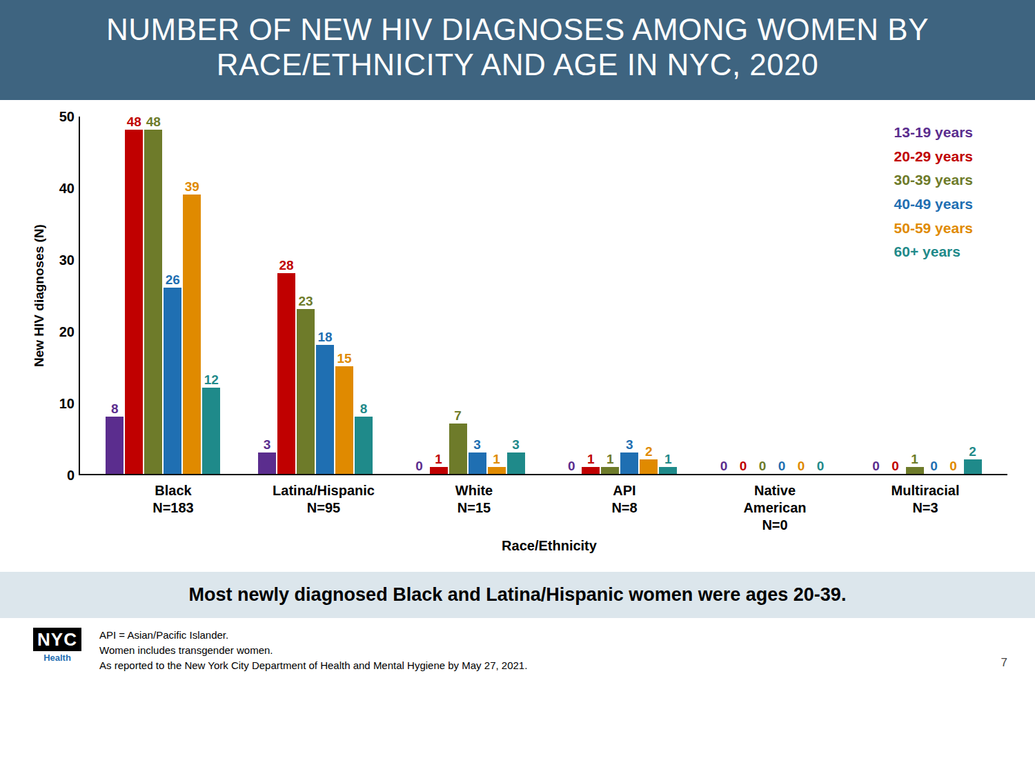NUMBER OF NEW HIV DIAGNOSES AMONG WOMEN BY RACE/ETHNICITY AND AGE IN NYC, 2020
13-19 years
20-29 years
30-39 years
40-49 years
50-59 years
60+ years
New HIV diagnoses (N)
50 40 30 20 10 0
8
48
48
26
39
12
3
28
23
18
15
8
0
1
7
3
1
3
0
1
1
3
2
1
0
0
0
0
0
0
0
0
1
0
0
2
Black
N=183
Latina/Hispanic
N=95
White
N=15
API
N=8
Native
American
N=0
Multiracial
N=3
Race/Ethnicity
Most newly diagnosed Black and Latina/Hispanic women were ages 20-39.
NYC
Health
API = Asian/Pacific Islander.
Women includes transgender women.
As reported to the New York City Department of Health and Mental Hygiene by May 27, 2021.
7